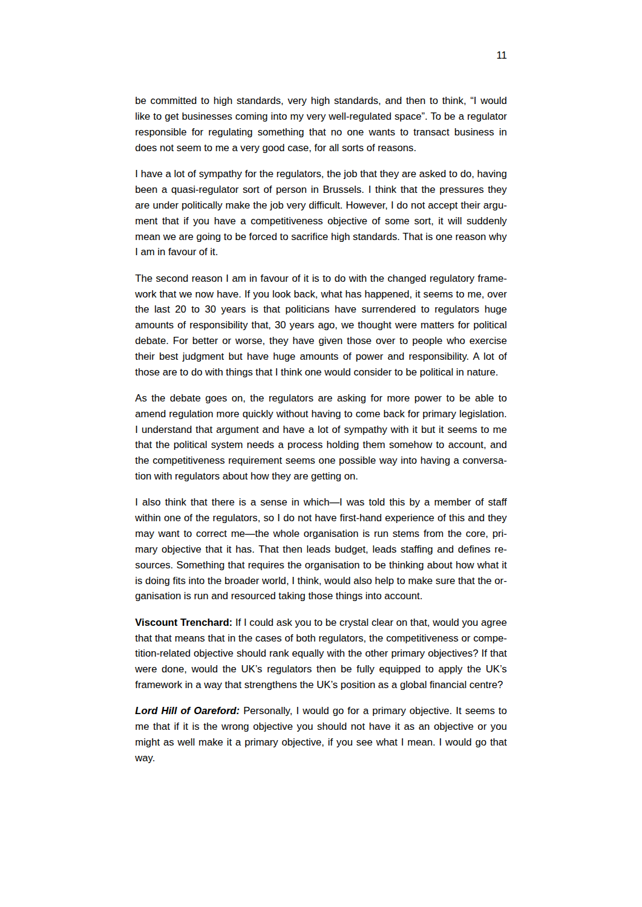11
be committed to high standards, very high standards, and then to think, “I would like to get businesses coming into my very well-regulated space”. To be a regulator responsible for regulating something that no one wants to transact business in does not seem to me a very good case, for all sorts of reasons.
I have a lot of sympathy for the regulators, the job that they are asked to do, having been a quasi-regulator sort of person in Brussels. I think that the pressures they are under politically make the job very difficult. However, I do not accept their argument that if you have a competitiveness objective of some sort, it will suddenly mean we are going to be forced to sacrifice high standards. That is one reason why I am in favour of it.
The second reason I am in favour of it is to do with the changed regulatory framework that we now have. If you look back, what has happened, it seems to me, over the last 20 to 30 years is that politicians have surrendered to regulators huge amounts of responsibility that, 30 years ago, we thought were matters for political debate. For better or worse, they have given those over to people who exercise their best judgment but have huge amounts of power and responsibility. A lot of those are to do with things that I think one would consider to be political in nature.
As the debate goes on, the regulators are asking for more power to be able to amend regulation more quickly without having to come back for primary legislation. I understand that argument and have a lot of sympathy with it but it seems to me that the political system needs a process holding them somehow to account, and the competitiveness requirement seems one possible way into having a conversation with regulators about how they are getting on.
I also think that there is a sense in which—I was told this by a member of staff within one of the regulators, so I do not have first-hand experience of this and they may want to correct me—the whole organisation is run stems from the core, primary objective that it has. That then leads budget, leads staffing and defines resources. Something that requires the organisation to be thinking about how what it is doing fits into the broader world, I think, would also help to make sure that the organisation is run and resourced taking those things into account.
Viscount Trenchard: If I could ask you to be crystal clear on that, would you agree that that means that in the cases of both regulators, the competitiveness or competition-related objective should rank equally with the other primary objectives? If that were done, would the UK’s regulators then be fully equipped to apply the UK’s framework in a way that strengthens the UK’s position as a global financial centre?
Lord Hill of Oareford: Personally, I would go for a primary objective. It seems to me that if it is the wrong objective you should not have it as an objective or you might as well make it a primary objective, if you see what I mean. I would go that way.